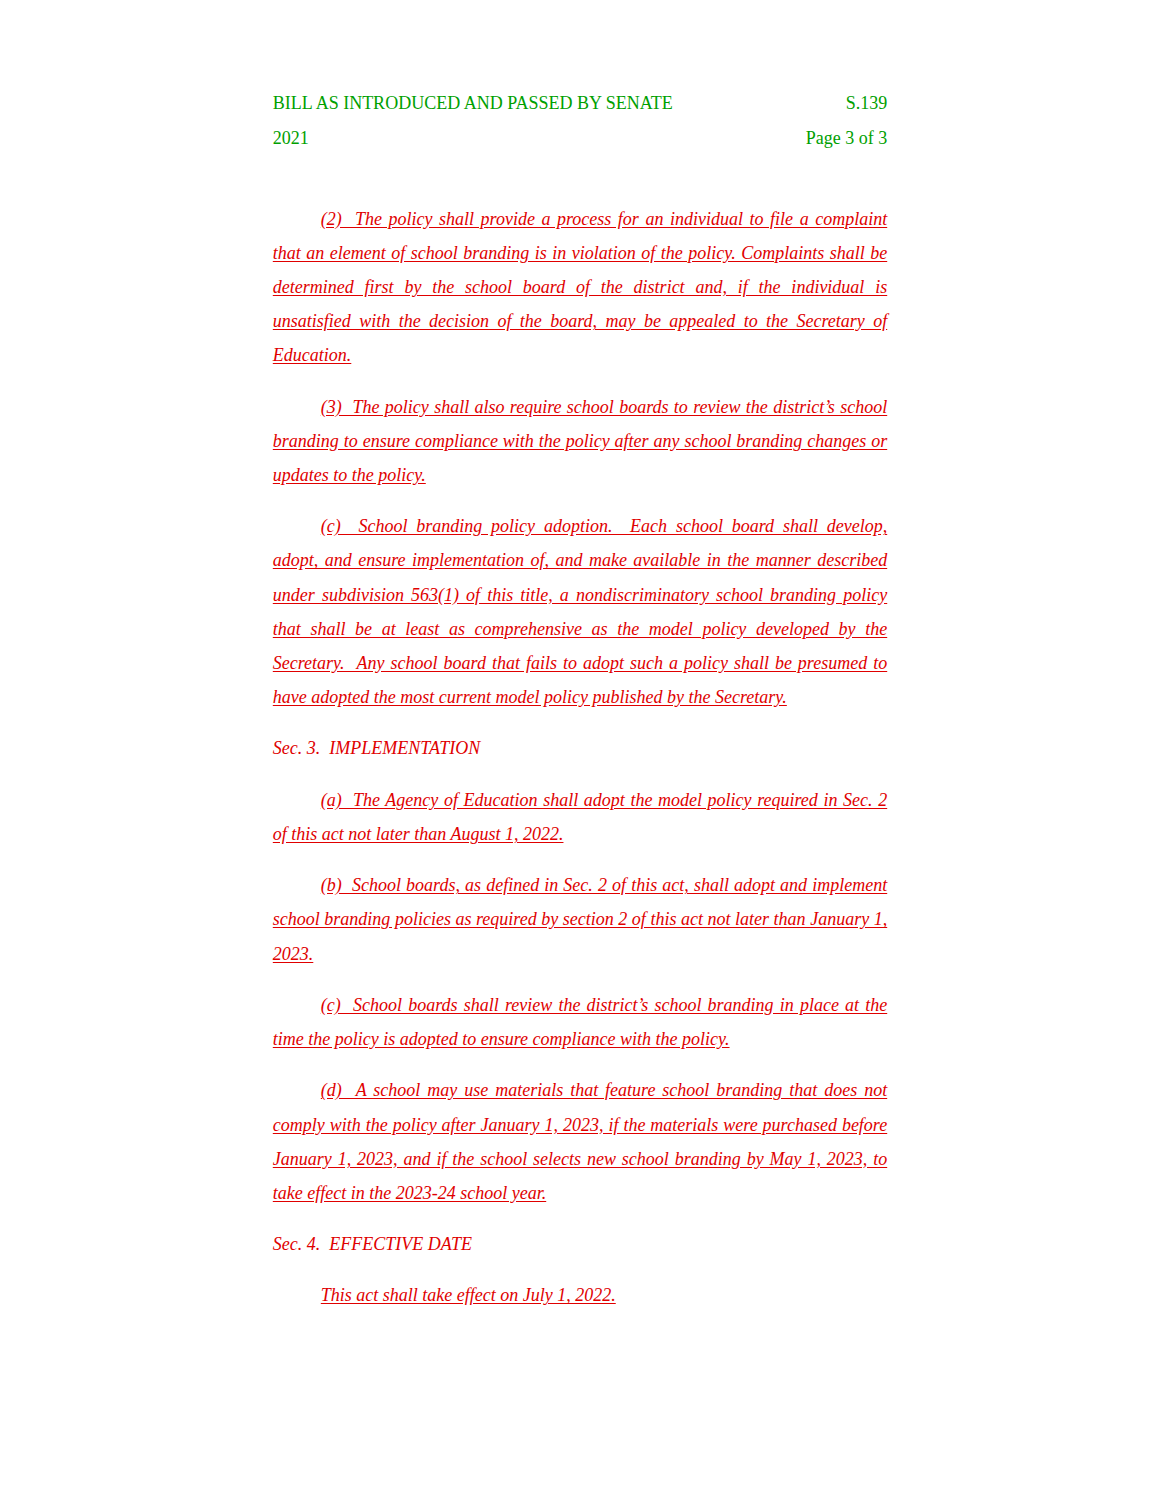BILL AS INTRODUCED AND PASSED BY SENATE
2021
S.139
Page 3 of 3
(2) The policy shall provide a process for an individual to file a complaint that an element of school branding is in violation of the policy. Complaints shall be determined first by the school board of the district and, if the individual is unsatisfied with the decision of the board, may be appealed to the Secretary of Education.
(3) The policy shall also require school boards to review the district’s school branding to ensure compliance with the policy after any school branding changes or updates to the policy.
(c) School branding policy adoption. Each school board shall develop, adopt, and ensure implementation of, and make available in the manner described under subdivision 563(1) of this title, a nondiscriminatory school branding policy that shall be at least as comprehensive as the model policy developed by the Secretary. Any school board that fails to adopt such a policy shall be presumed to have adopted the most current model policy published by the Secretary.
Sec. 3. IMPLEMENTATION
(a) The Agency of Education shall adopt the model policy required in Sec. 2 of this act not later than August 1, 2022.
(b) School boards, as defined in Sec. 2 of this act, shall adopt and implement school branding policies as required by section 2 of this act not later than January 1, 2023.
(c) School boards shall review the district’s school branding in place at the time the policy is adopted to ensure compliance with the policy.
(d) A school may use materials that feature school branding that does not comply with the policy after January 1, 2023, if the materials were purchased before January 1, 2023, and if the school selects new school branding by May 1, 2023, to take effect in the 2023-24 school year.
Sec. 4. EFFECTIVE DATE
This act shall take effect on July 1, 2022.